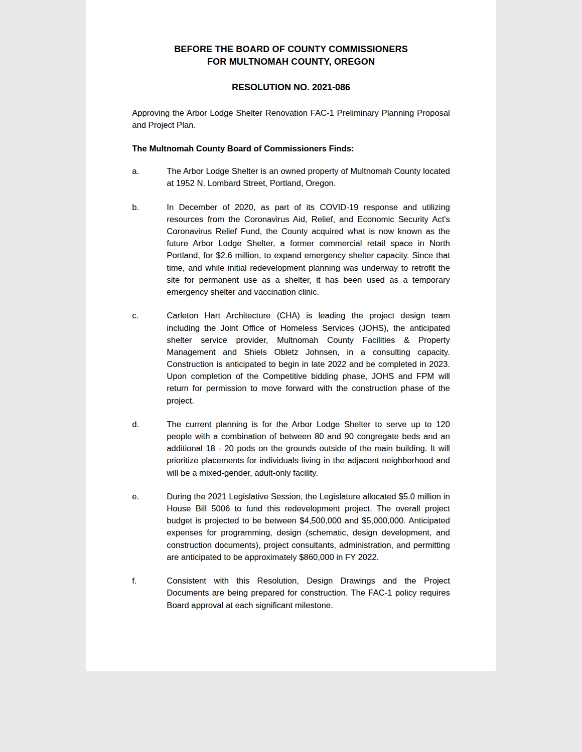BEFORE THE BOARD OF COUNTY COMMISSIONERS
FOR MULTNOMAH COUNTY, OREGON
RESOLUTION NO. 2021-086
Approving the Arbor Lodge Shelter Renovation FAC-1 Preliminary Planning Proposal and Project Plan.
The Multnomah County Board of Commissioners Finds:
a. The Arbor Lodge Shelter is an owned property of Multnomah County located at 1952 N. Lombard Street, Portland, Oregon.
b. In December of 2020, as part of its COVID-19 response and utilizing resources from the Coronavirus Aid, Relief, and Economic Security Act's Coronavirus Relief Fund, the County acquired what is now known as the future Arbor Lodge Shelter, a former commercial retail space in North Portland, for $2.6 million, to expand emergency shelter capacity. Since that time, and while initial redevelopment planning was underway to retrofit the site for permanent use as a shelter, it has been used as a temporary emergency shelter and vaccination clinic.
c. Carleton Hart Architecture (CHA) is leading the project design team including the Joint Office of Homeless Services (JOHS), the anticipated shelter service provider, Multnomah County Facilities & Property Management and Shiels Obletz Johnsen, in a consulting capacity. Construction is anticipated to begin in late 2022 and be completed in 2023. Upon completion of the Competitive bidding phase, JOHS and FPM will return for permission to move forward with the construction phase of the project.
d. The current planning is for the Arbor Lodge Shelter to serve up to 120 people with a combination of between 80 and 90 congregate beds and an additional 18 - 20 pods on the grounds outside of the main building. It will prioritize placements for individuals living in the adjacent neighborhood and will be a mixed-gender, adult-only facility.
e. During the 2021 Legislative Session, the Legislature allocated $5.0 million in House Bill 5006 to fund this redevelopment project. The overall project budget is projected to be between $4,500,000 and $5,000,000. Anticipated expenses for programming, design (schematic, design development, and construction documents), project consultants, administration, and permitting are anticipated to be approximately $860,000 in FY 2022.
f. Consistent with this Resolution, Design Drawings and the Project Documents are being prepared for construction. The FAC-1 policy requires Board approval at each significant milestone.